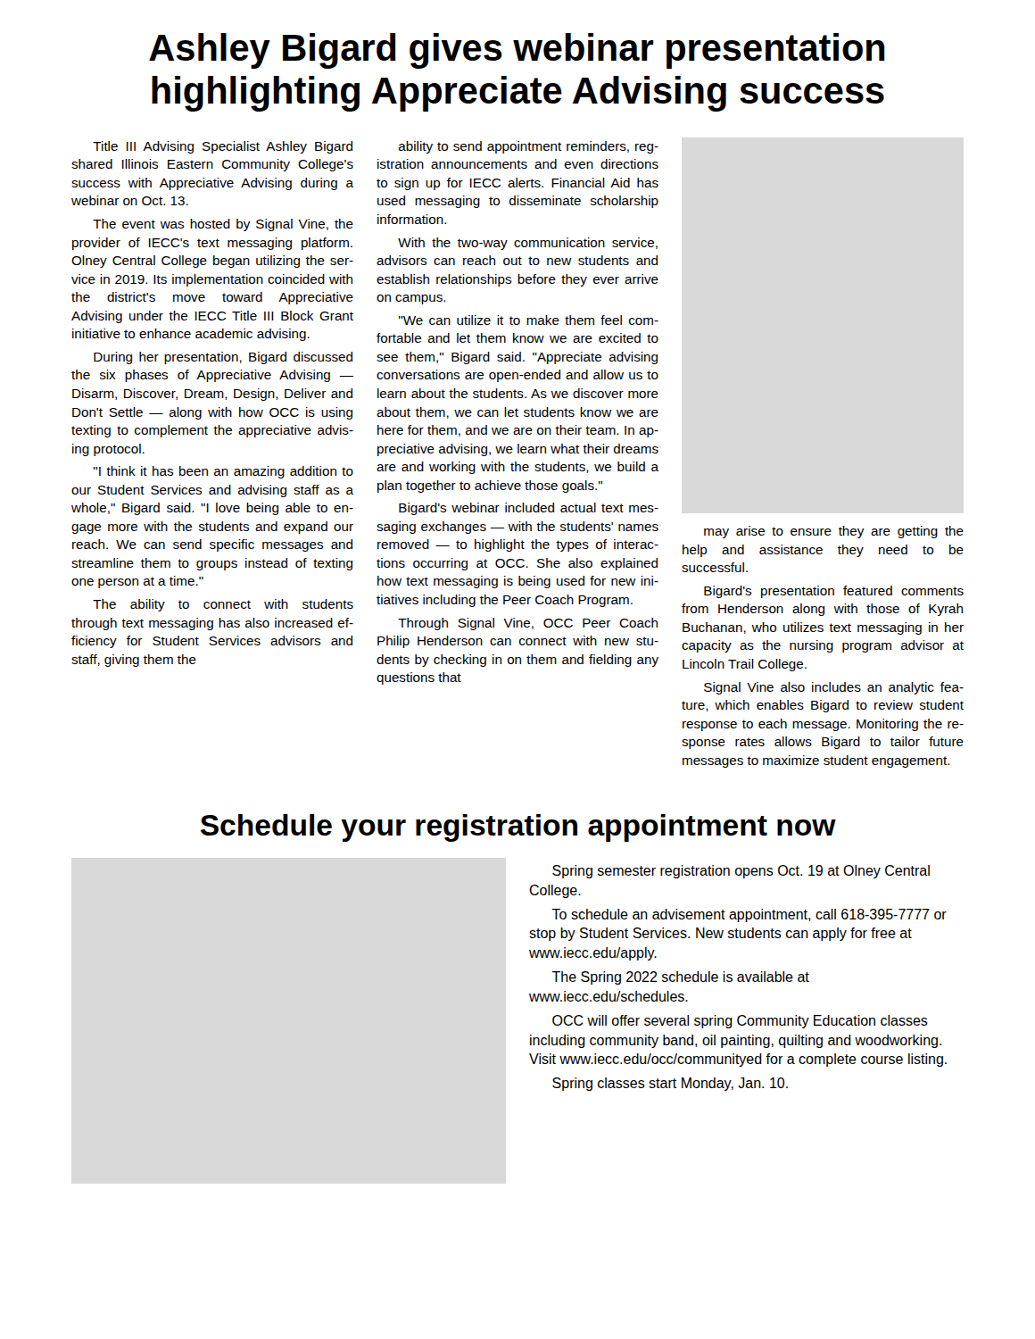Ashley Bigard gives webinar presentation highlighting Appreciate Advising success
Title III Advising Specialist Ashley Bigard shared Illinois Eastern Community College's success with Appreciative Advising during a webinar on Oct. 13.
The event was hosted by Signal Vine, the provider of IECC's text messaging platform. Olney Central College began utilizing the service in 2019. Its implementation coincided with the district's move toward Appreciative Advising under the IECC Title III Block Grant initiative to enhance academic advising.
During her presentation, Bigard discussed the six phases of Appreciative Advising — Disarm, Discover, Dream, Design, Deliver and Don't Settle — along with how OCC is using texting to complement the appreciative advising protocol.
"I think it has been an amazing addition to our Student Services and advising staff as a whole," Bigard said. "I love being able to engage more with the students and expand our reach. We can send specific messages and streamline them to groups instead of texting one person at a time."
The ability to connect with students through text messaging has also increased efficiency for Student Services advisors and staff, giving them the
ability to send appointment reminders, registration announcements and even directions to sign up for IECC alerts. Financial Aid has used messaging to disseminate scholarship information.
With the two-way communication service, advisors can reach out to new students and establish relationships before they ever arrive on campus.
"We can utilize it to make them feel comfortable and let them know we are excited to see them," Bigard said. "Appreciate advising conversations are open-ended and allow us to learn about the students. As we discover more about them, we can let students know we are here for them, and we are on their team. In appreciative advising, we learn what their dreams are and working with the students, we build a plan together to achieve those goals."
Bigard's webinar included actual text messaging exchanges — with the students' names removed — to highlight the types of interactions occurring at OCC. She also explained how text messaging is being used for new initiatives including the Peer Coach Program.
Through Signal Vine, OCC Peer Coach Philip Henderson can connect with new students by checking in on them and fielding any questions that
may arise to ensure they are getting the help and assistance they need to be successful.
Bigard's presentation featured comments from Henderson along with those of Kyrah Buchanan, who utilizes text messaging in her capacity as the nursing program advisor at Lincoln Trail College.
Signal Vine also includes an analytic feature, which enables Bigard to review student response to each message. Monitoring the response rates allows Bigard to tailor future messages to maximize student engagement.
Schedule your registration appointment now
Spring semester registration opens Oct. 19 at Olney Central College.
To schedule an advisement appointment, call 618-395-7777 or stop by Student Services. New students can apply for free at www.iecc.edu/apply.
The Spring 2022 schedule is available at www.iecc.edu/schedules.
OCC will offer several spring Community Education classes including community band, oil painting, quilting and woodworking. Visit www.iecc.edu/occ/communityed for a complete course listing.
Spring classes start Monday, Jan. 10.